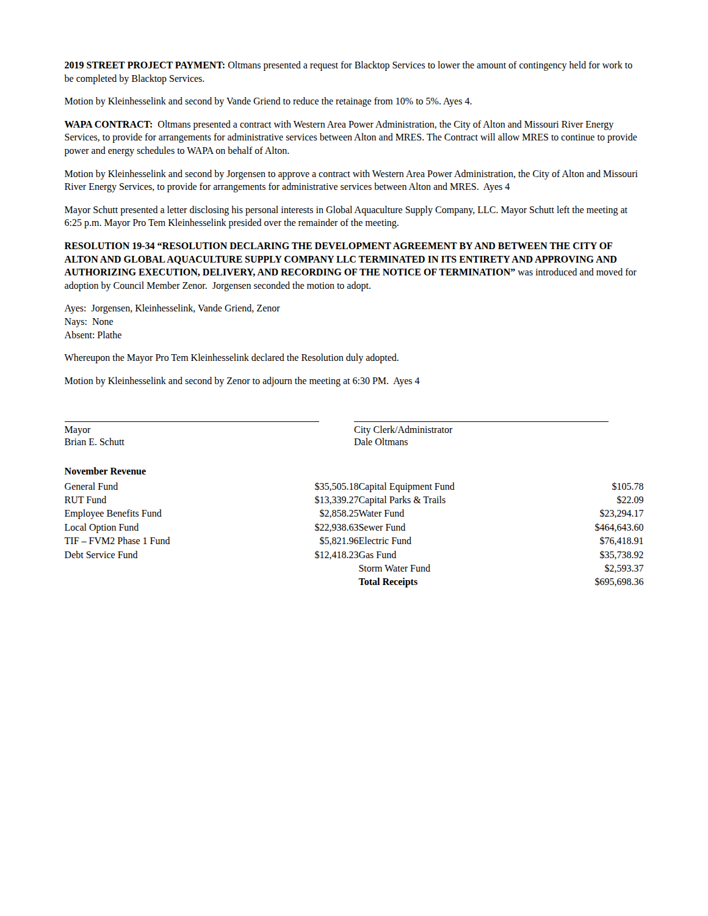2019 STREET PROJECT PAYMENT: Oltmans presented a request for Blacktop Services to lower the amount of contingency held for work to be completed by Blacktop Services.
Motion by Kleinhesselink and second by Vande Griend to reduce the retainage from 10% to 5%. Ayes 4.
WAPA CONTRACT: Oltmans presented a contract with Western Area Power Administration, the City of Alton and Missouri River Energy Services, to provide for arrangements for administrative services between Alton and MRES. The Contract will allow MRES to continue to provide power and energy schedules to WAPA on behalf of Alton.
Motion by Kleinhesselink and second by Jorgensen to approve a contract with Western Area Power Administration, the City of Alton and Missouri River Energy Services, to provide for arrangements for administrative services between Alton and MRES. Ayes 4
Mayor Schutt presented a letter disclosing his personal interests in Global Aquaculture Supply Company, LLC. Mayor Schutt left the meeting at 6:25 p.m. Mayor Pro Tem Kleinhesselink presided over the remainder of the meeting.
RESOLUTION 19-34 “RESOLUTION DECLARING THE DEVELOPMENT AGREEMENT BY AND BETWEEN THE CITY OF ALTON AND GLOBAL AQUACULTURE SUPPLY COMPANY LLC TERMINATED IN ITS ENTIRETY AND APPROVING AND AUTHORIZING EXECUTION, DELIVERY, AND RECORDING OF THE NOTICE OF TERMINATION” was introduced and moved for adoption by Council Member Zenor. Jorgensen seconded the motion to adopt.
Ayes: Jorgensen, Kleinhesselink, Vande Griend, Zenor
Nays: None
Absent: Plathe
Whereupon the Mayor Pro Tem Kleinhesselink declared the Resolution duly adopted.
Motion by Kleinhesselink and second by Zenor to adjourn the meeting at 6:30 PM. Ayes 4
| Mayor Brian E. Schutt | City Clerk/Administrator Dale Oltmans |
November Revenue
| General Fund | $35,505.18 | Capital Equipment Fund | $105.78 |
| RUT Fund | $13,339.27 | Capital Parks & Trails | $22.09 |
| Employee Benefits Fund | $2,858.25 | Water Fund | $23,294.17 |
| Local Option Fund | $22,938.63 | Sewer Fund | $464,643.60 |
| TIF – FVM2 Phase 1 Fund | $5,821.96 | Electric Fund | $76,418.91 |
| Debt Service Fund | $12,418.23 | Gas Fund | $35,738.92 |
| | | Storm Water Fund | $2,593.37 |
| | | Total Receipts | $695,698.36 |